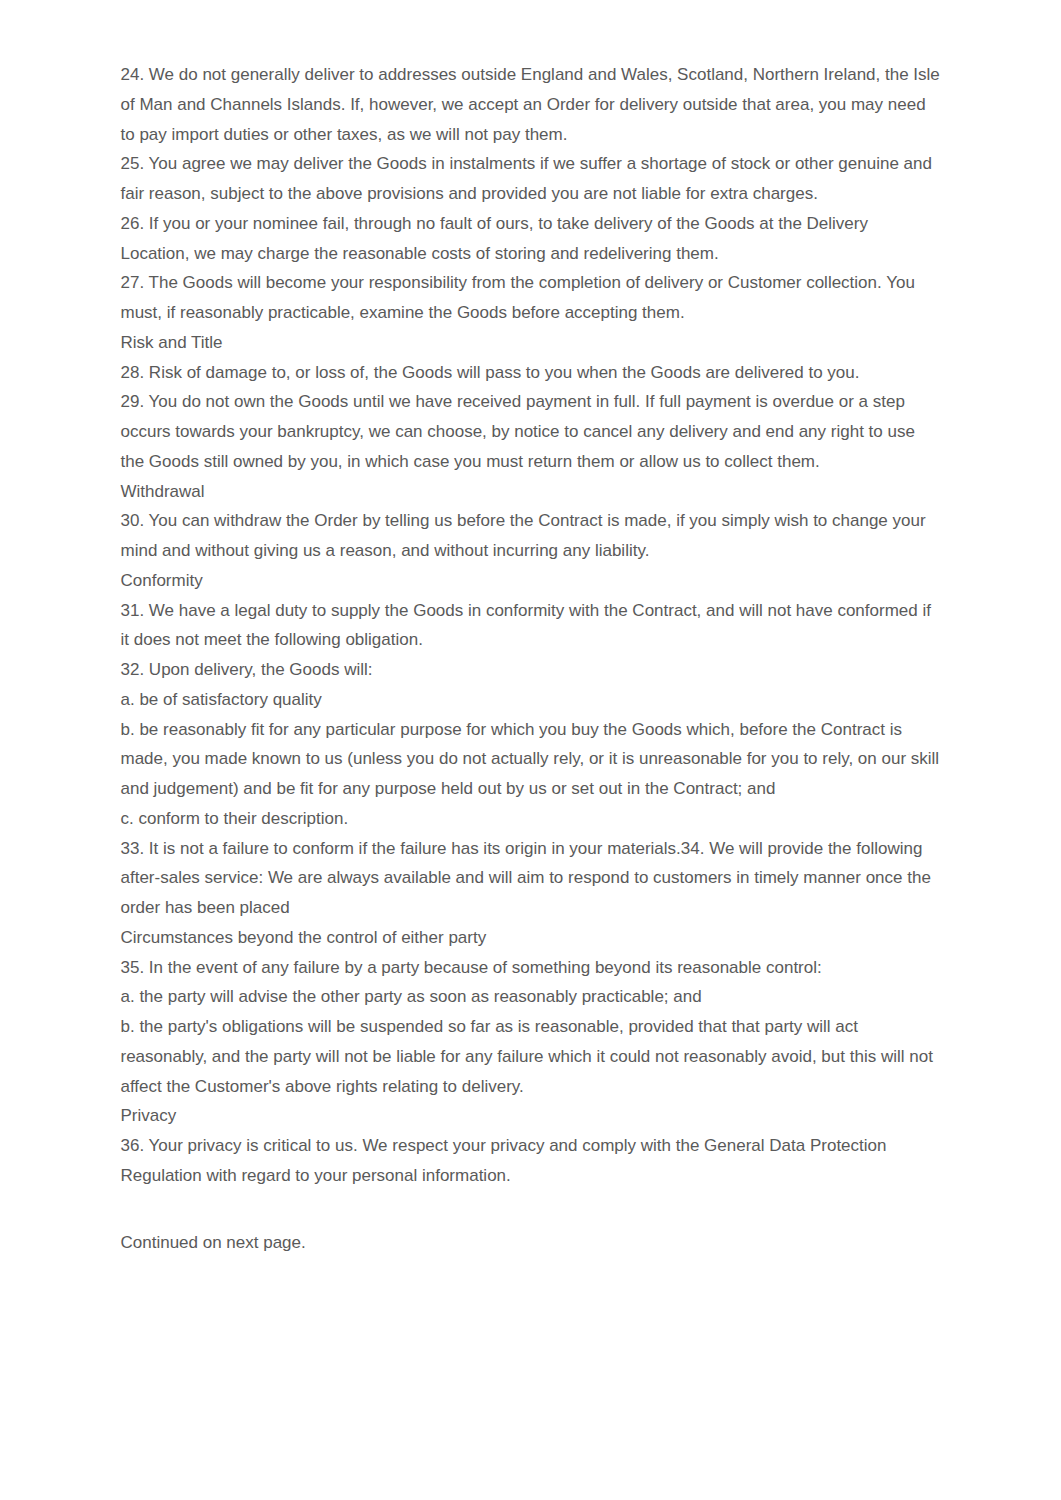24. We do not generally deliver to addresses outside England and Wales, Scotland, Northern Ireland, the Isle of Man and Channels Islands. If, however, we accept an Order for delivery outside that area, you may need to pay import duties or other taxes, as we will not pay them.
25. You agree we may deliver the Goods in instalments if we suffer a shortage of stock or other genuine and fair reason, subject to the above provisions and provided you are not liable for extra charges.
26. If you or your nominee fail, through no fault of ours, to take delivery of the Goods at the Delivery Location, we may charge the reasonable costs of storing and redelivering them.
27. The Goods will become your responsibility from the completion of delivery or Customer collection. You must, if reasonably practicable, examine the Goods before accepting them.
Risk and Title
28. Risk of damage to, or loss of, the Goods will pass to you when the Goods are delivered to you.
29. You do not own the Goods until we have received payment in full. If full payment is overdue or a step occurs towards your bankruptcy, we can choose, by notice to cancel any delivery and end any right to use the Goods still owned by you, in which case you must return them or allow us to collect them.
Withdrawal
30. You can withdraw the Order by telling us before the Contract is made, if you simply wish to change your mind and without giving us a reason, and without incurring any liability.
Conformity
31. We have a legal duty to supply the Goods in conformity with the Contract, and will not have conformed if it does not meet the following obligation.
32. Upon delivery, the Goods will:
a. be of satisfactory quality
b. be reasonably fit for any particular purpose for which you buy the Goods which, before the Contract is made, you made known to us (unless you do not actually rely, or it is unreasonable for you to rely, on our skill and judgement) and be fit for any purpose held out by us or set out in the Contract; and
c. conform to their description.
33. It is not a failure to conform if the failure has its origin in your materials.34. We will provide the following after-sales service: We are always available and will aim to respond to customers in timely manner once the order has been placed
Circumstances beyond the control of either party
35. In the event of any failure by a party because of something beyond its reasonable control:
a. the party will advise the other party as soon as reasonably practicable; and
b. the party's obligations will be suspended so far as is reasonable, provided that that party will act reasonably, and the party will not be liable for any failure which it could not reasonably avoid, but this will not affect the Customer's above rights relating to delivery.
Privacy
36. Your privacy is critical to us. We respect your privacy and comply with the General Data Protection Regulation with regard to your personal information.
Continued on next page.